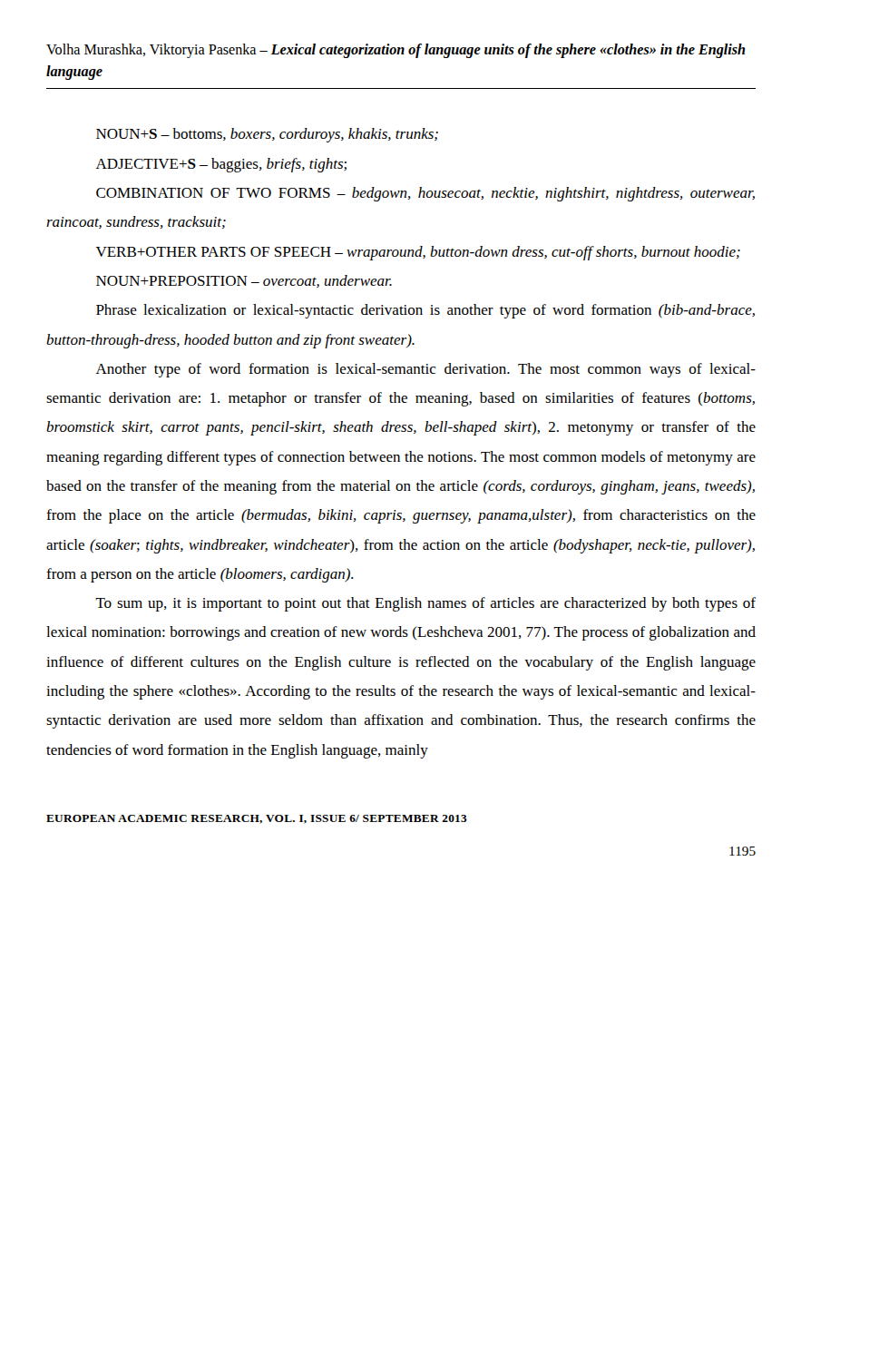Volha Murashka, Viktoryia Pasenka – Lexical categorization of language units of the sphere «clothes» in the English language
NOUN+S – bottoms, boxers, corduroys, khakis, trunks;
ADJECTIVE+S – baggies, briefs, tights;
COMBINATION OF TWO FORMS – bedgown, housecoat, necktie, nightshirt, nightdress, outerwear, raincoat, sundress, tracksuit;
VERB+OTHER PARTS OF SPEECH – wraparound, button-down dress, cut-off shorts, burnout hoodie;
NOUN+PREPOSITION – overcoat, underwear.
Phrase lexicalization or lexical-syntactic derivation is another type of word formation (bib-and-brace, button-through-dress, hooded button and zip front sweater).
Another type of word formation is lexical-semantic derivation. The most common ways of lexical-semantic derivation are: 1. metaphor or transfer of the meaning, based on similarities of features (bottoms, broomstick skirt, carrot pants, pencil-skirt, sheath dress, bell-shaped skirt), 2. metonymy or transfer of the meaning regarding different types of connection between the notions. The most common models of metonymy are based on the transfer of the meaning from the material on the article (cords, corduroys, gingham, jeans, tweeds), from the place on the article (bermudas, bikini, capris, guernsey, panama,ulster), from characteristics on the article (soaker; tights, windbreaker, windcheater), from the action on the article (bodyshaper, neck-tie, pullover), from a person on the article (bloomers, cardigan).
To sum up, it is important to point out that English names of articles are characterized by both types of lexical nomination: borrowings and creation of new words (Leshcheva 2001, 77). The process of globalization and influence of different cultures on the English culture is reflected on the vocabulary of the English language including the sphere «clothes». According to the results of the research the ways of lexical-semantic and lexical-syntactic derivation are used more seldom than affixation and combination. Thus, the research confirms the tendencies of word formation in the English language, mainly
European Academic Research, Vol. I, Issue 6/ September 2013
1195